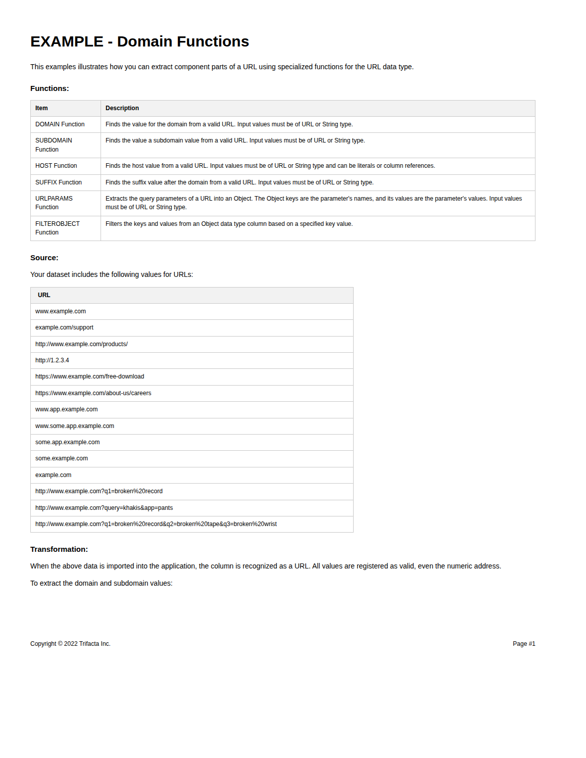EXAMPLE - Domain Functions
This examples illustrates how you can extract component parts of a URL using specialized functions for the URL data type.
Functions:
| Item | Description |
| --- | --- |
| DOMAIN Function | Finds the value for the domain from a valid URL. Input values must be of URL or String type. |
| SUBDOMAIN Function | Finds the value a subdomain value from a valid URL. Input values must be of URL or String type. |
| HOST Function | Finds the host value from a valid URL. Input values must be of URL or String type and can be literals or column references. |
| SUFFIX Function | Finds the suffix value after the domain from a valid URL. Input values must be of URL or String type. |
| URLPARAMS Function | Extracts the query parameters of a URL into an Object. The Object keys are the parameter's names, and its values are the parameter's values. Input values must be of URL or String type. |
| FILTEROBJECT Function | Filters the keys and values from an Object data type column based on a specified key value. |
Source:
Your dataset includes the following values for URLs:
| URL |
| --- |
| www.example.com |
| example.com/support |
| http://www.example.com/products/ |
| http://1.2.3.4 |
| https://www.example.com/free-download |
| https://www.example.com/about-us/careers |
| www.app.example.com |
| www.some.app.example.com |
| some.app.example.com |
| some.example.com |
| example.com |
| http://www.example.com?q1=broken%20record |
| http://www.example.com?query=khakis&app=pants |
| http://www.example.com?q1=broken%20record&q2=broken%20tape&q3=broken%20wrist |
Transformation:
When the above data is imported into the application, the column is recognized as a URL. All values are registered as valid, even the numeric address.
To extract the domain and subdomain values:
Copyright © 2022 Trifacta Inc. Page #1